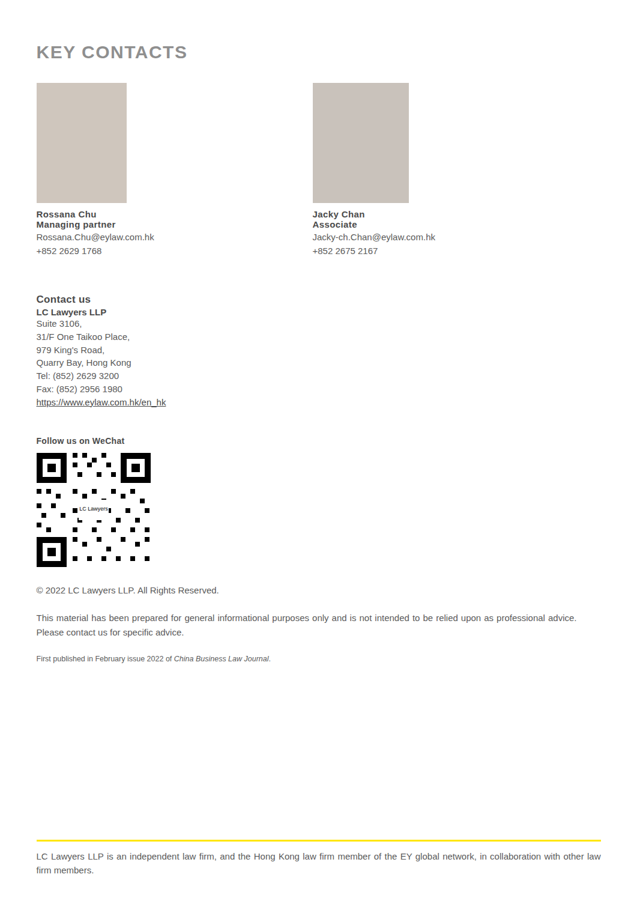KEY CONTACTS
Rossana Chu
Managing partner
Rossana.Chu@eylaw.com.hk
+852 2629 1768
Jacky Chan
Associate
Jacky-ch.Chan@eylaw.com.hk
+852 2675 2167
Contact us
LC Lawyers LLP
Suite 3106,
31/F One Taikoo Place,
979 King's Road,
Quarry Bay, Hong Kong
Tel: (852) 2629 3200
Fax: (852) 2956 1980
https://www.eylaw.com.hk/en_hk
Follow us on WeChat
© 2022 LC Lawyers LLP. All Rights Reserved.
This material has been prepared for general informational purposes only and is not intended to be relied upon as professional advice. Please contact us for specific advice.
First published in February issue 2022 of China Business Law Journal.
LC Lawyers LLP is an independent law firm, and the Hong Kong law firm member of the EY global network, in collaboration with other law firm members.